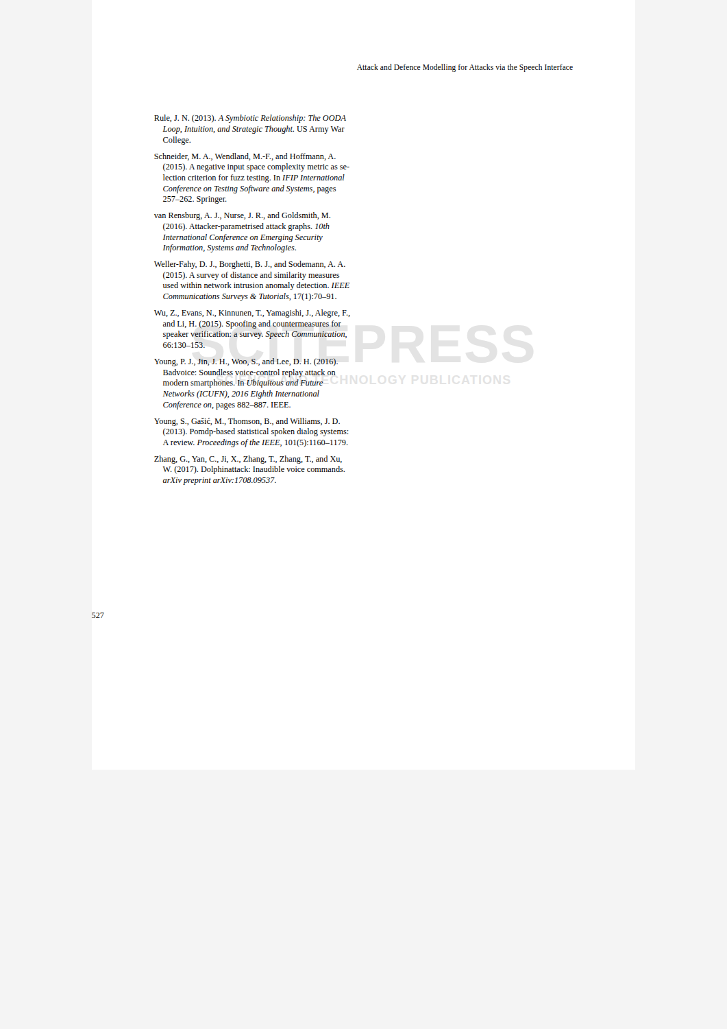Attack and Defence Modelling for Attacks via the Speech Interface
SCITEPRESS
SCIENCE AND TECHNOLOGY PUBLICATIONS
Rule, J. N. (2013). A Symbiotic Relationship: The OODA Loop, Intuition, and Strategic Thought. US Army War College.
Schneider, M. A., Wendland, M.-F., and Hoffmann, A. (2015). A negative input space complexity metric as selection criterion for fuzz testing. In IFIP International Conference on Testing Software and Systems, pages 257–262. Springer.
van Rensburg, A. J., Nurse, J. R., and Goldsmith, M. (2016). Attacker-parametrised attack graphs. 10th International Conference on Emerging Security Information, Systems and Technologies.
Weller-Fahy, D. J., Borghetti, B. J., and Sodemann, A. A. (2015). A survey of distance and similarity measures used within network intrusion anomaly detection. IEEE Communications Surveys & Tutorials, 17(1):70–91.
Wu, Z., Evans, N., Kinnunen, T., Yamagishi, J., Alegre, F., and Li, H. (2015). Spoofing and countermeasures for speaker verification: a survey. Speech Communication, 66:130–153.
Young, P. J., Jin, J. H., Woo, S., and Lee, D. H. (2016). Badvoice: Soundless voice-control replay attack on modern smartphones. In Ubiquitous and Future Networks (ICUFN), 2016 Eighth International Conference on, pages 882–887. IEEE.
Young, S., Gašić, M., Thomson, B., and Williams, J. D. (2013). Pomdp-based statistical spoken dialog systems: A review. Proceedings of the IEEE, 101(5):1160–1179.
Zhang, G., Yan, C., Ji, X., Zhang, T., Zhang, T., and Xu, W. (2017). Dolphinattack: Inaudible voice commands. arXiv preprint arXiv:1708.09537.
527